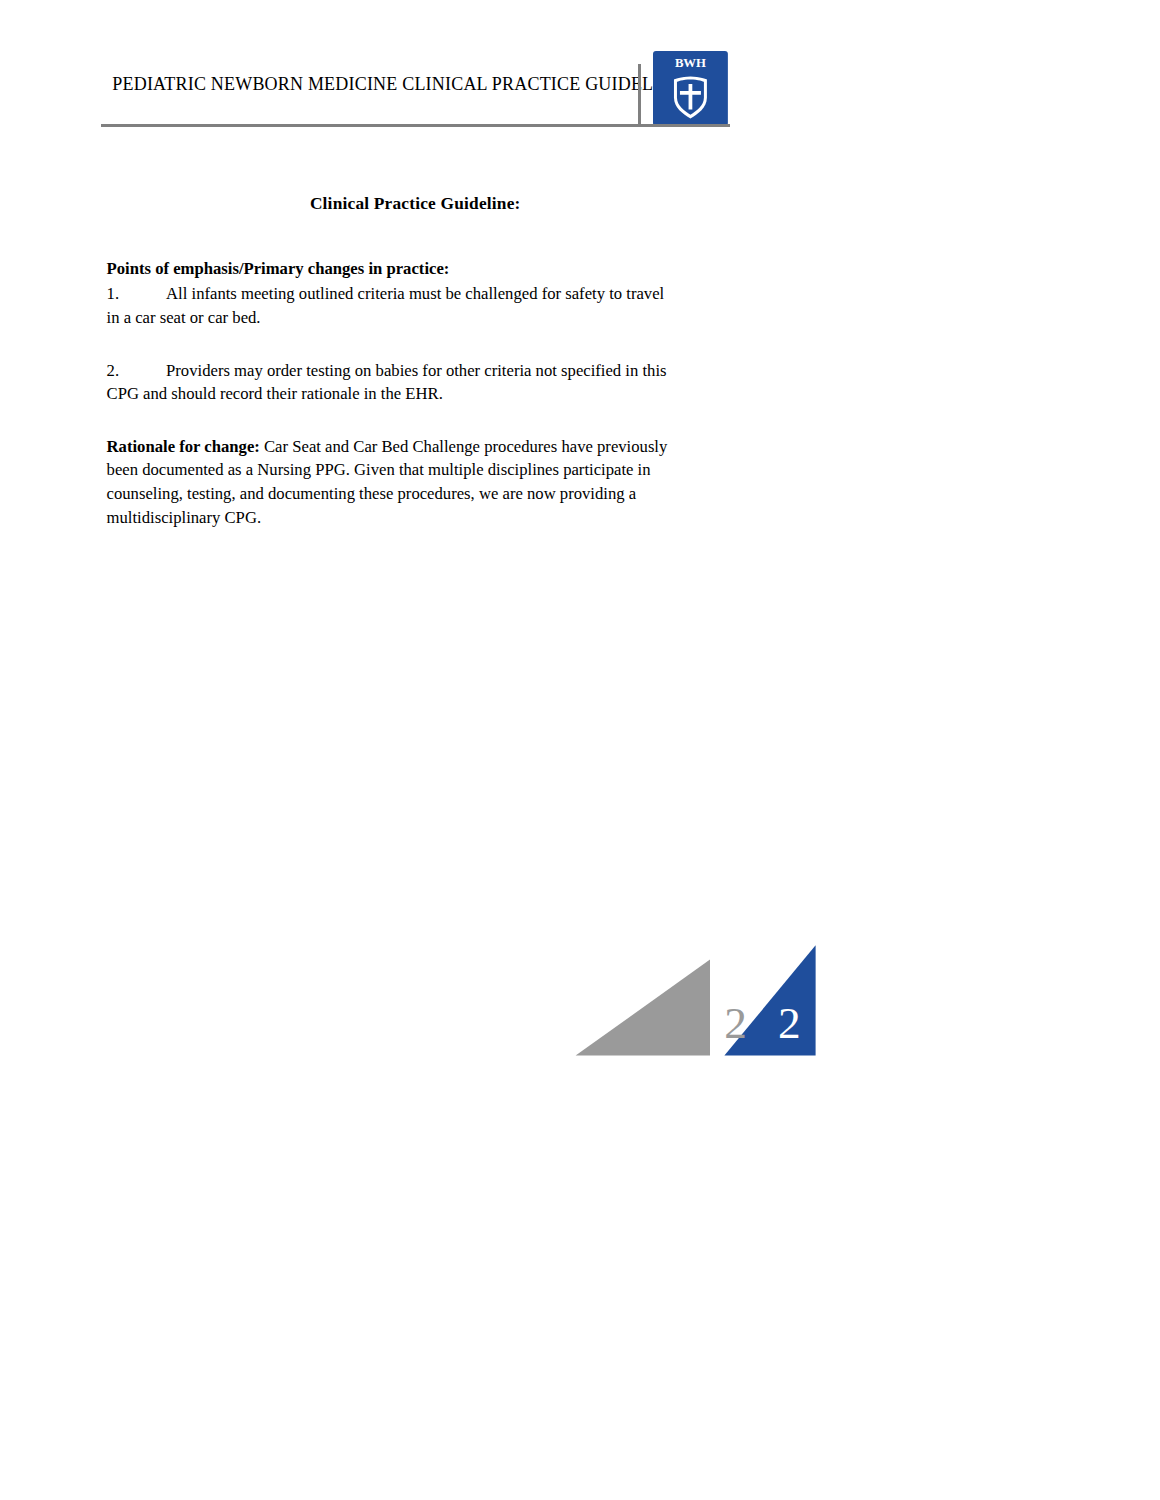PEDIATRIC NEWBORN MEDICINE CLINICAL PRACTICE GUIDELINES
BWH
Clinical Practice Guideline:
Points of emphasis/Primary changes in practice:
1. All infants meeting outlined criteria must be challenged for safety to travel in a car seat or car bed.
2. Providers may order testing on babies for other criteria not specified in this CPG and should record their rationale in the EHR.
Rationale for change: Car Seat and Car Bed Challenge procedures have previously been documented as a Nursing PPG. Given that multiple disciplines participate in counseling, testing, and documenting these procedures, we are now providing a multidisciplinary CPG.
2
2